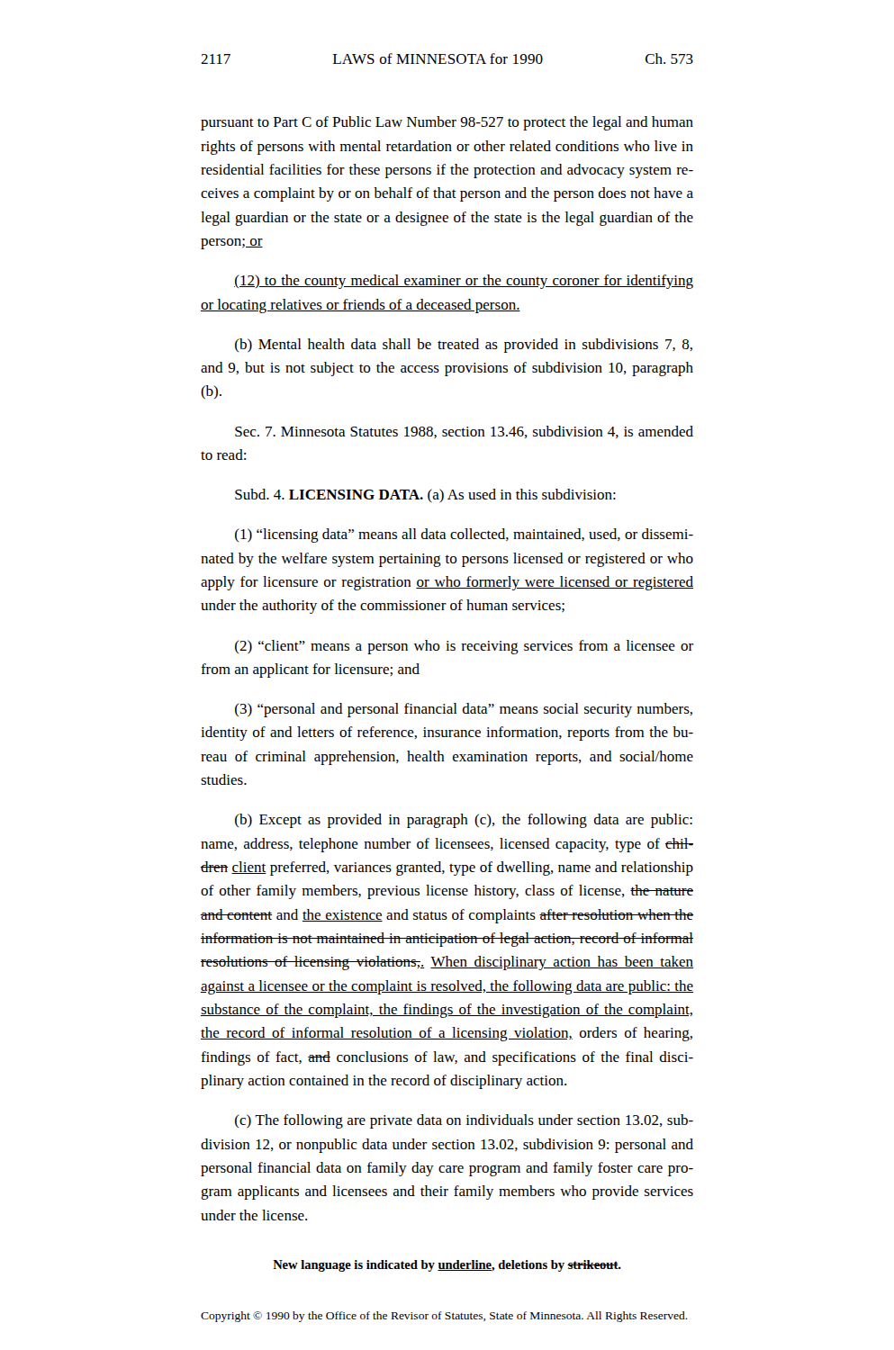2117
LAWS of MINNESOTA for 1990
Ch. 573
pursuant to Part C of Public Law Number 98-527 to protect the legal and human rights of persons with mental retardation or other related conditions who live in residential facilities for these persons if the protection and advocacy system receives a complaint by or on behalf of that person and the person does not have a legal guardian or the state or a designee of the state is the legal guardian of the person; or
(12) to the county medical examiner or the county coroner for identifying or locating relatives or friends of a deceased person.
(b) Mental health data shall be treated as provided in subdivisions 7, 8, and 9, but is not subject to the access provisions of subdivision 10, paragraph (b).
Sec. 7. Minnesota Statutes 1988, section 13.46, subdivision 4, is amended to read:
Subd. 4. LICENSING DATA. (a) As used in this subdivision:
(1) “licensing data” means all data collected, maintained, used, or disseminated by the welfare system pertaining to persons licensed or registered or who apply for licensure or registration or who formerly were licensed or registered under the authority of the commissioner of human services;
(2) “client” means a person who is receiving services from a licensee or from an applicant for licensure; and
(3) “personal and personal financial data” means social security numbers, identity of and letters of reference, insurance information, reports from the bureau of criminal apprehension, health examination reports, and social/home studies.
(b) Except as provided in paragraph (c), the following data are public: name, address, telephone number of licensees, licensed capacity, type of children client preferred, variances granted, type of dwelling, name and relationship of other family members, previous license history, class of license, the nature and content and the existence and status of complaints after resolution when the information is not maintained in anticipation of legal action, record of informal resolutions of licensing violations,. When disciplinary action has been taken against a licensee or the complaint is resolved, the following data are public: the substance of the complaint, the findings of the investigation of the complaint, the record of informal resolution of a licensing violation, orders of hearing, findings of fact, and conclusions of law, and specifications of the final disciplinary action contained in the record of disciplinary action.
(c) The following are private data on individuals under section 13.02, subdivision 12, or nonpublic data under section 13.02, subdivision 9: personal and personal financial data on family day care program and family foster care program applicants and licensees and their family members who provide services under the license.
New language is indicated by underline, deletions by strikeout.
Copyright © 1990 by the Office of the Revisor of Statutes, State of Minnesota. All Rights Reserved.